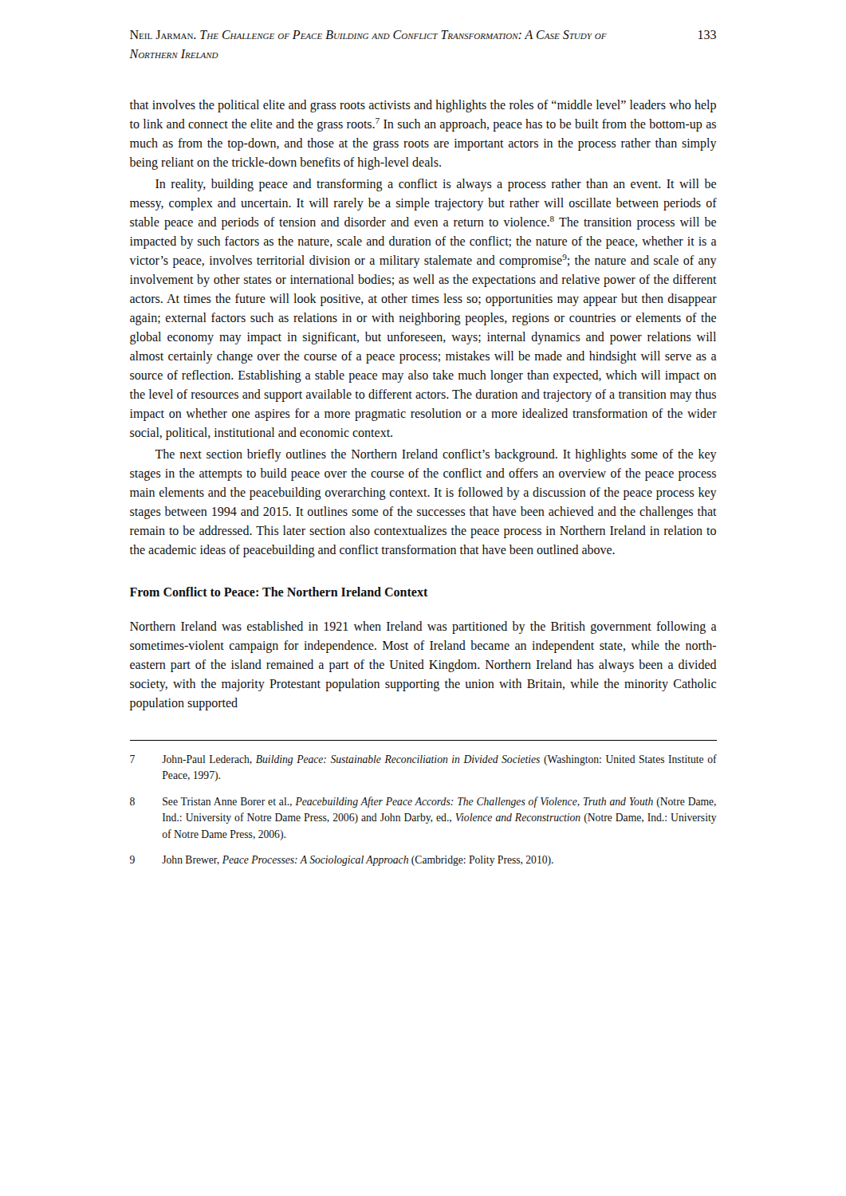Neil Jarman. The Challenge of Peace Building and Conflict Transformation: A Case Study of Northern Ireland
133
that involves the political elite and grass roots activists and highlights the roles of “middle level” leaders who help to link and connect the elite and the grass roots.7 In such an approach, peace has to be built from the bottom-up as much as from the top-down, and those at the grass roots are important actors in the process rather than simply being reliant on the trickle-down benefits of high-level deals.
In reality, building peace and transforming a conflict is always a process rather than an event. It will be messy, complex and uncertain. It will rarely be a simple trajectory but rather will oscillate between periods of stable peace and periods of tension and disorder and even a return to violence.8 The transition process will be impacted by such factors as the nature, scale and duration of the conflict; the nature of the peace, whether it is a victor’s peace, involves territorial division or a military stalemate and compromise9; the nature and scale of any involvement by other states or international bodies; as well as the expectations and relative power of the different actors. At times the future will look positive, at other times less so; opportunities may appear but then disappear again; external factors such as relations in or with neighboring peoples, regions or countries or elements of the global economy may impact in significant, but unforeseen, ways; internal dynamics and power relations will almost certainly change over the course of a peace process; mistakes will be made and hindsight will serve as a source of reflection. Establishing a stable peace may also take much longer than expected, which will impact on the level of resources and support available to different actors. The duration and trajectory of a transition may thus impact on whether one aspires for a more pragmatic resolution or a more idealized transformation of the wider social, political, institutional and economic context.
The next section briefly outlines the Northern Ireland conflict’s background. It highlights some of the key stages in the attempts to build peace over the course of the conflict and offers an overview of the peace process main elements and the peacebuilding overarching context. It is followed by a discussion of the peace process key stages between 1994 and 2015. It outlines some of the successes that have been achieved and the challenges that remain to be addressed. This later section also contextualizes the peace process in Northern Ireland in relation to the academic ideas of peacebuilding and conflict transformation that have been outlined above.
From Conflict to Peace: The Northern Ireland Context
Northern Ireland was established in 1921 when Ireland was partitioned by the British government following a sometimes-violent campaign for independence. Most of Ireland became an independent state, while the north-eastern part of the island remained a part of the United Kingdom. Northern Ireland has always been a divided society, with the majority Protestant population supporting the union with Britain, while the minority Catholic population supported
7 John-Paul Lederach, Building Peace: Sustainable Reconciliation in Divided Societies (Washington: United States Institute of Peace, 1997).
8 See Tristan Anne Borer et al., Peacebuilding After Peace Accords: The Challenges of Violence, Truth and Youth (Notre Dame, Ind.: University of Notre Dame Press, 2006) and John Darby, ed., Violence and Reconstruction (Notre Dame, Ind.: University of Notre Dame Press, 2006).
9 John Brewer, Peace Processes: A Sociological Approach (Cambridge: Polity Press, 2010).